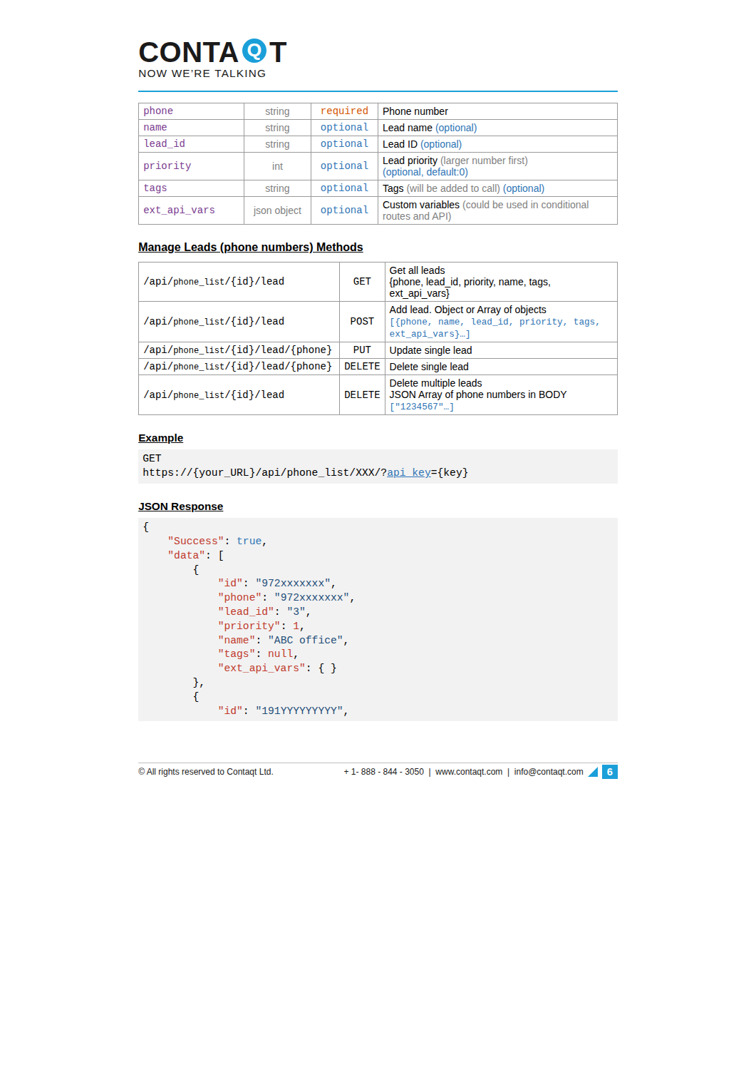CONTA QT
NOW WE’RE TALKING
| phone | string | required | Phone number |
| name | string | optional | Lead name (optional) |
| lead_id | string | optional | Lead ID (optional) |
| priority | int | optional | Lead priority (larger number first) (optional, default:0) |
| tags | string | optional | Tags (will be added to call) (optional) |
| ext_api_vars | json object | optional | Custom variables (could be used in conditional routes and API) |
Manage Leads (phone numbers) Methods
| /api/ phone_list /{id}/lead | GET | Get all leads {phone, lead_id, priority, name, tags, ext_api_vars} |
| /api/ phone_list /{id}/lead | POST | Add lead. Object or Array of objects [{phone, name, lead_id, priority, tags, ext_api_vars}…] |
| /api/ phone_list /{id}/lead/{phone} | PUT | Update single lead |
| /api/ phone_list /{id}/lead/{phone} | DELETE | Delete single lead |
| /api/ phone_list /{id}/lead | DELETE | Delete multiple leads JSON Array of phone numbers in BODY ["1234567"…] |
Example
GET
https://{your_URL}/api/phone_list/XXX/?api_key={key}
JSON Response
{
    "Success": true,
    "data": [
        {
            "id": "972xxxxxxx",
            "phone": "972xxxxxxx",
            "lead_id": "3",
            "priority": 1,
            "name": "ABC office",
            "tags": null,
            "ext_api_vars": { }
        },
        {
            "id": "191YYYYYYYYY",
© All rights reserved to Contaqt Ltd.
+ 1- 888 - 844 - 3050 | www.contaqt.com | info@contaqt.com 6